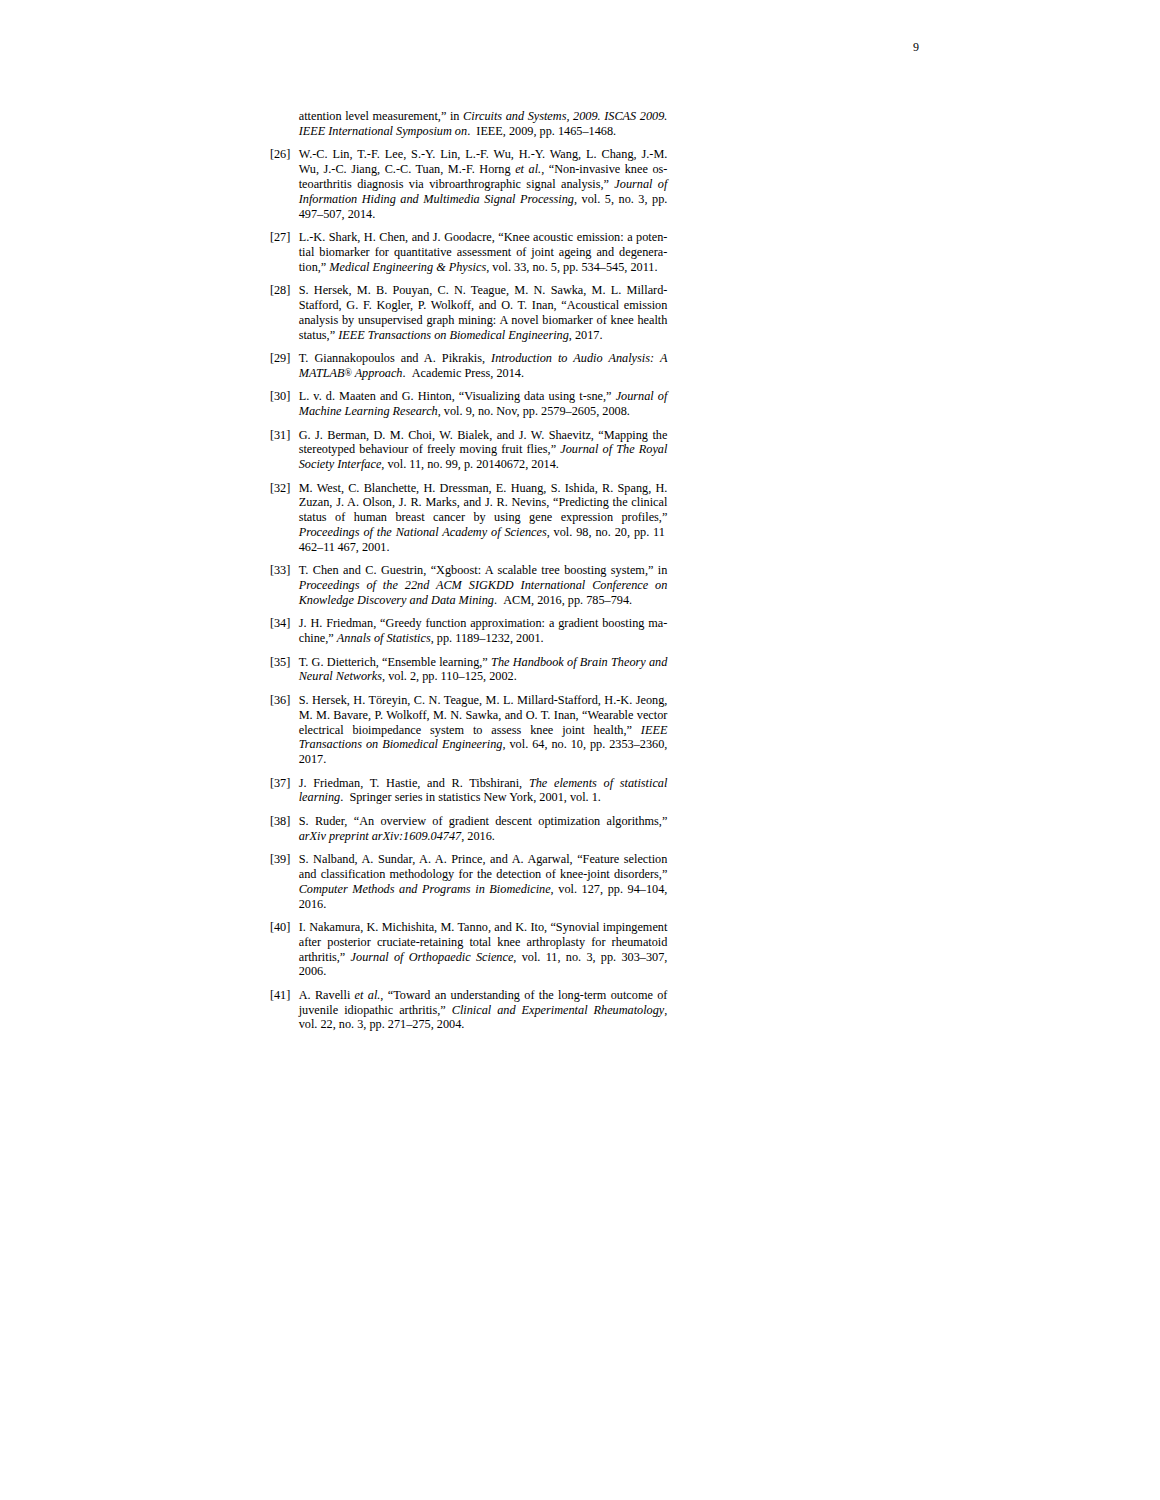9
attention level measurement,” in Circuits and Systems, 2009. ISCAS 2009. IEEE International Symposium on. IEEE, 2009, pp. 1465–1468.
[26]
W.-C. Lin, T.-F. Lee, S.-Y. Lin, L.-F. Wu, H.-Y. Wang, L. Chang, J.-M. Wu, J.-C. Jiang, C.-C. Tuan, M.-F. Horng et al., “Non-invasive knee osteoarthritis diagnosis via vibroarthrographic signal analysis,” Journal of Information Hiding and Multimedia Signal Processing, vol. 5, no. 3, pp. 497–507, 2014.
[27]
L.-K. Shark, H. Chen, and J. Goodacre, “Knee acoustic emission: a potential biomarker for quantitative assessment of joint ageing and degeneration,” Medical Engineering & Physics, vol. 33, no. 5, pp. 534–545, 2011.
[28]
S. Hersek, M. B. Pouyan, C. N. Teague, M. N. Sawka, M. L. Millard-Stafford, G. F. Kogler, P. Wolkoff, and O. T. Inan, “Acoustical emission analysis by unsupervised graph mining: A novel biomarker of knee health status,” IEEE Transactions on Biomedical Engineering, 2017.
[29]
T. Giannakopoulos and A. Pikrakis, Introduction to Audio Analysis: A MATLAB® Approach. Academic Press, 2014.
[30]
L. v. d. Maaten and G. Hinton, “Visualizing data using t-sne,” Journal of Machine Learning Research, vol. 9, no. Nov, pp. 2579–2605, 2008.
[31]
G. J. Berman, D. M. Choi, W. Bialek, and J. W. Shaevitz, “Mapping the stereotyped behaviour of freely moving fruit flies,” Journal of The Royal Society Interface, vol. 11, no. 99, p. 20140672, 2014.
[32]
M. West, C. Blanchette, H. Dressman, E. Huang, S. Ishida, R. Spang, H. Zuzan, J. A. Olson, J. R. Marks, and J. R. Nevins, “Predicting the clinical status of human breast cancer by using gene expression profiles,” Proceedings of the National Academy of Sciences, vol. 98, no. 20, pp. 11 462–11 467, 2001.
[33]
T. Chen and C. Guestrin, “Xgboost: A scalable tree boosting system,” in Proceedings of the 22nd ACM SIGKDD International Conference on Knowledge Discovery and Data Mining. ACM, 2016, pp. 785–794.
[34]
J. H. Friedman, “Greedy function approximation: a gradient boosting machine,” Annals of Statistics, pp. 1189–1232, 2001.
[35]
T. G. Dietterich, “Ensemble learning,” The Handbook of Brain Theory and Neural Networks, vol. 2, pp. 110–125, 2002.
[36]
S. Hersek, H. Töreyin, C. N. Teague, M. L. Millard-Stafford, H.-K. Jeong, M. M. Bavare, P. Wolkoff, M. N. Sawka, and O. T. Inan, “Wearable vector electrical bioimpedance system to assess knee joint health,” IEEE Transactions on Biomedical Engineering, vol. 64, no. 10, pp. 2353–2360, 2017.
[37]
J. Friedman, T. Hastie, and R. Tibshirani, The elements of statistical learning. Springer series in statistics New York, 2001, vol. 1.
[38]
S. Ruder, “An overview of gradient descent optimization algorithms,” arXiv preprint arXiv:1609.04747, 2016.
[39]
S. Nalband, A. Sundar, A. A. Prince, and A. Agarwal, “Feature selection and classification methodology for the detection of knee-joint disorders,” Computer Methods and Programs in Biomedicine, vol. 127, pp. 94–104, 2016.
[40]
I. Nakamura, K. Michishita, M. Tanno, and K. Ito, “Synovial impingement after posterior cruciate-retaining total knee arthroplasty for rheumatoid arthritis,” Journal of Orthopaedic Science, vol. 11, no. 3, pp. 303–307, 2006.
[41]
A. Ravelli et al., “Toward an understanding of the long-term outcome of juvenile idiopathic arthritis,” Clinical and Experimental Rheumatology, vol. 22, no. 3, pp. 271–275, 2004.